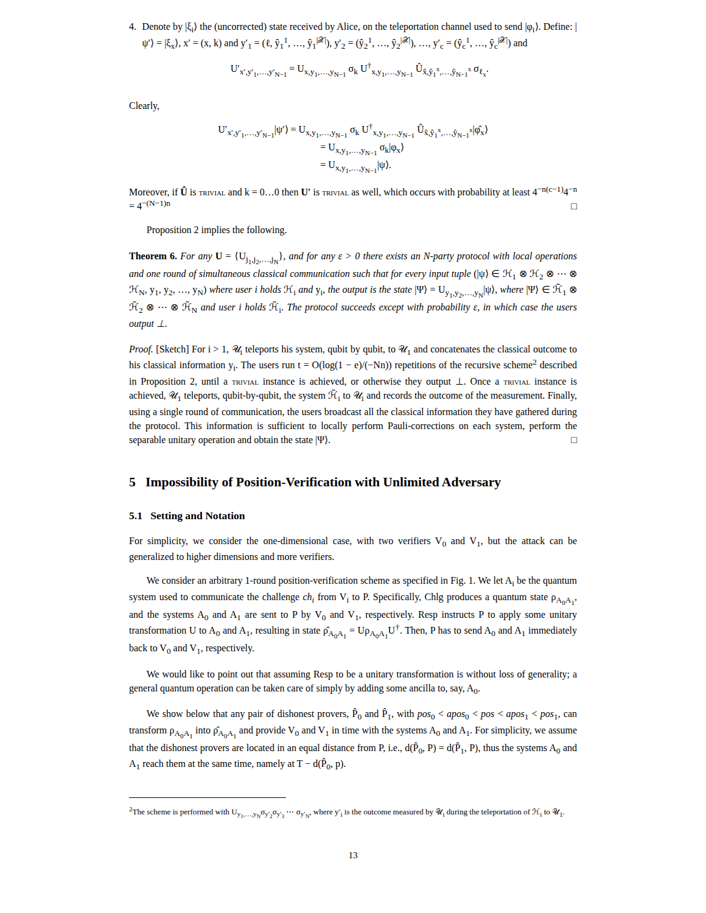4.
Denote by |ξi⟩ the (uncorrected) state received by Alice, on the teleportation channel used to send |φi⟩. Define: |ψ′⟩ = |ξx⟩, x′ = (x, k) and y′1 = (ℓ, ŷ11, …, ŷ1|𝒳|), y′2 = (ŷ21, …, ŷ2|𝒳|), …, y′c = (ŷc1, …, ŷc|𝒳|) and
U′x′,y′1,…,y′N−1 = Ux,y1,…,yN−1 σk U†x,y1,…,yN−1 Ûx̂,ŷ1x,…,ŷN−1x σℓx.
Clearly,
U′x′,y′1,…,y′N−1|ψ′⟩ = Ux,y1,…,yN−1 σk U†x,y1,…,yN−1 Ûx̂,ŷ1x,…,ŷN−1x|φ̂x⟩
= Ux,y1,…,yN−1 σk|φx⟩
= Ux,y1,…,yN−1|ψ⟩.
Moreover, if Û is trivial and k = 0…0 then U′ is trivial as well, which occurs with probability at least 4−n(c−1)4−n = 4−(N−1)n □
Proposition 2 implies the following.
Theorem 6. For any U = {Uj1,j2,…,jN}, and for any ε > 0 there exists an N-party protocol with local operations and one round of simultaneous classical communication such that for every input tuple (|ψ⟩ ∈ ℋ1 ⊗ ℋ2 ⊗ ⋯ ⊗ ℋN, y1, y2, …, yN) where user i holds ℋi and yi, the output is the state |Ψ⟩ = Uy1,y2,…,yN|ψ⟩, where |Ψ⟩ ∈ ℋ̃1 ⊗ ℋ̃2 ⊗ ⋯ ⊗ ℋ̃N and user i holds ℋ̃i. The protocol succeeds except with probability ε, in which case the users output ⊥.
Proof. [Sketch] For i > 1, 𝒰i teleports his system, qubit by qubit, to 𝒰1 and concatenates the classical outcome to his classical information yi. The users run t = O(log(1 − e)/(−Nn)) repetitions of the recursive scheme2 described in Proposition 2, until a trivial instance is achieved, or otherwise they output ⊥. Once a trivial instance is achieved, 𝒰1 teleports, qubit-by-qubit, the system ℋ̃i to 𝒰i and records the outcome of the measurement. Finally, using a single round of communication, the users broadcast all the classical information they have gathered during the protocol. This information is sufficient to locally perform Pauli-corrections on each system, perform the separable unitary operation and obtain the state |Ψ⟩. □
5 Impossibility of Position-Verification with Unlimited Adversary
5.1 Setting and Notation
For simplicity, we consider the one-dimensional case, with two verifiers V0 and V1, but the attack can be generalized to higher dimensions and more verifiers.
We consider an arbitrary 1-round position-verification scheme as specified in Fig. 1. We let Ai be the quantum system used to communicate the challenge chi from Vi to P. Specifically, Chlg produces a quantum state ρA0A1, and the systems A0 and A1 are sent to P by V0 and V1, respectively. Resp instructs P to apply some unitary transformation U to A0 and A1, resulting in state ρ̂A0A1 = UρA0A1U†. Then, P has to send A0 and A1 immediately back to V0 and V1, respectively.
We would like to point out that assuming Resp to be a unitary transformation is without loss of generality; a general quantum operation can be taken care of simply by adding some ancilla to, say, A0.
We show below that any pair of dishonest provers, P̂0 and P̂1, with pos0 < apos0 < pos < apos1 < pos1, can transform ρA0A1 into ρ̂A0A1 and provide V0 and V1 in time with the systems A0 and A1. For simplicity, we assume that the dishonest provers are located in an equal distance from P, i.e., d(P̂0, P) = d(P̂1, P), thus the systems A0 and A1 reach them at the same time, namely at T − d(P̂0, p).
2The scheme is performed with Uy1,…,yNσy′2σy′3 ⋯ σy′N, where y′i is the outcome measured by 𝒰i during the teleportation of ℋi to 𝒰1.
13